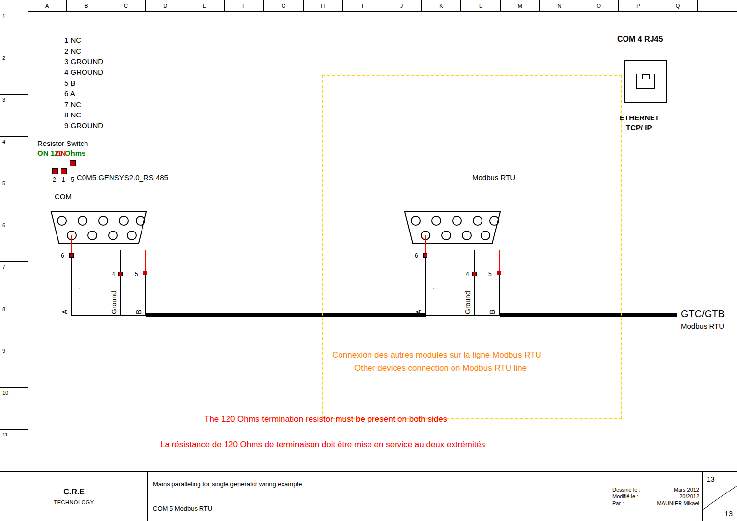A
B
C
D
E
F
G
H
I
J
K
L
M
N
O
P
Q
1
2
3
4
5
6
7
8
9
10
11
1 NC
2 NC
3 GROUND
4 GROUND
5 B
6 A
7 NC
8 NC
9 GROUND
Resistor Switch
ON 120 Ohms
ON
215
C0M5 GENSYS2.0_RS 485
COM
Modbus RTU
6
A
'
4
Ground
5
B
6
A
'
4
Ground
5
B
GTC/GTB
Modbus RTU
Connexion des autres modules sur la ligne Modbus RTU
Other devices connection on Modbus RTU line
COM 4 RJ45
ETHERNET
TCP/ IP
The 120 Ohms termination resistor must be present on both sides
La résistance de 120 Ohms de terminaison doit être mise en service au deux extrémités
C.R.E
TECHNOLOGY
Mains paralleling for single generator wiring example
COM 5 Modbus RTU
Dessiné le : Mars 2012
Modifié le : 20/2012
Par : MAUNIER Mikael
13
13